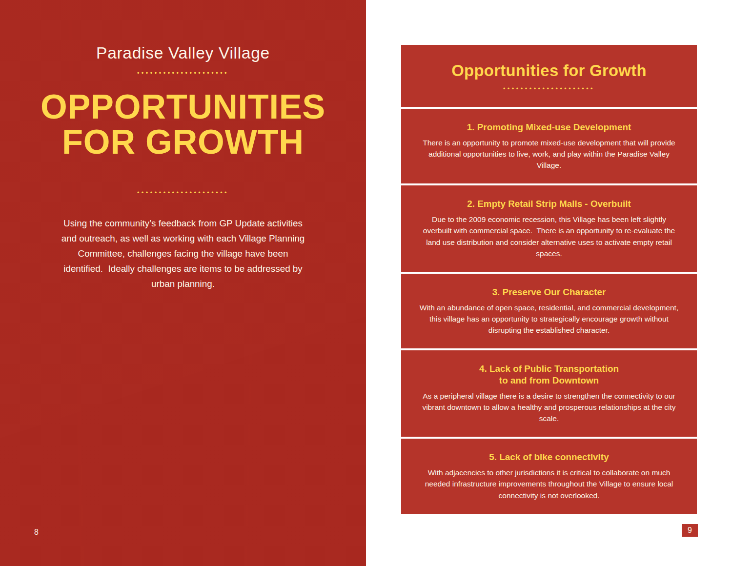Paradise Valley Village
•••••••••••••••••••••
Opportunities
for Growth
•••••••••••••••••••••
Using the community’s feedback from GP Update activities and outreach, as well as working with each Village Planning Committee, challenges facing the village have been identified. Ideally challenges are items to be addressed by urban planning.
8
Opportunities for Growth
•••••••••••••••••••••
1. Promoting Mixed-use Development
There is an opportunity to promote mixed-use development that will provide additional opportunities to live, work, and play within the Paradise Valley Village.
2. Empty Retail Strip Malls - Overbuilt
Due to the 2009 economic recession, this Village has been left slightly overbuilt with commercial space. There is an opportunity to re-evaluate the land use distribution and consider alternative uses to activate empty retail spaces.
3. Preserve Our Character
With an abundance of open space, residential, and commercial development, this village has an opportunity to strategically encourage growth without disrupting the established character.
4. Lack of Public Transportation
to and from Downtown
As a peripheral village there is a desire to strengthen the connectivity to our vibrant downtown to allow a healthy and prosperous relationships at the city scale.
5. Lack of bike connectivity
With adjacencies to other jurisdictions it is critical to collaborate on much needed infrastructure improvements throughout the Village to ensure local connectivity is not overlooked.
9